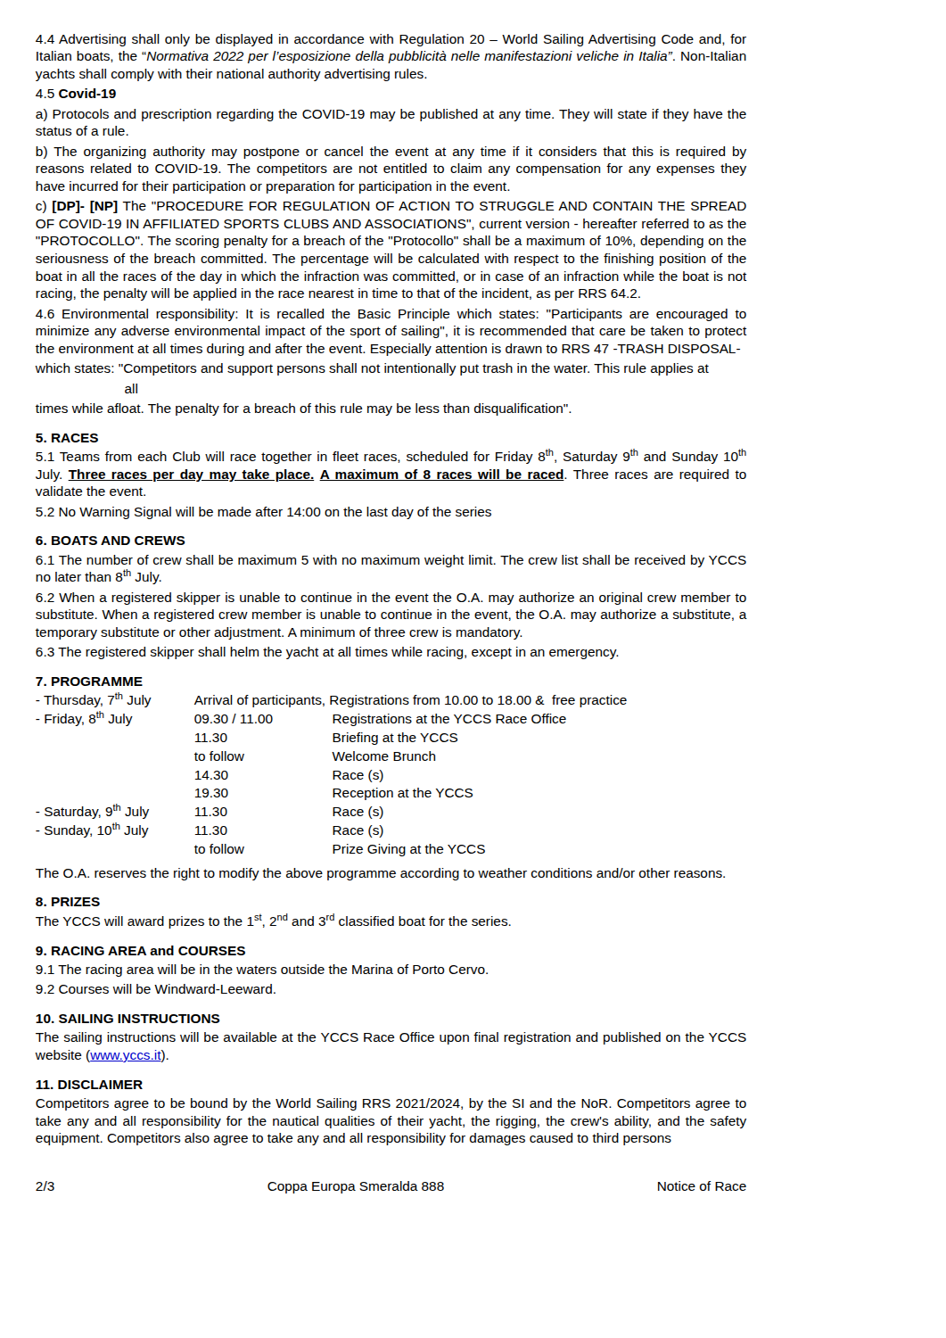4.4 Advertising shall only be displayed in accordance with Regulation 20 – World Sailing Advertising Code and, for Italian boats, the “Normativa 2022 per l’esposizione della pubblicità nelle manifestazioni veliche in Italia”. Non-Italian yachts shall comply with their national authority advertising rules.
4.5 Covid-19
a) Protocols and prescription regarding the COVID-19 may be published at any time. They will state if they have the status of a rule.
b) The organizing authority may postpone or cancel the event at any time if it considers that this is required by reasons related to COVID-19. The competitors are not entitled to claim any compensation for any expenses they have incurred for their participation or preparation for participation in the event.
c) [DP]- [NP] The "PROCEDURE FOR REGULATION OF ACTION TO STRUGGLE AND CONTAIN THE SPREAD OF COVID-19 IN AFFILIATED SPORTS CLUBS AND ASSOCIATIONS", current version - hereafter referred to as the "PROTOCOLLO". The scoring penalty for a breach of the "Protocollo" shall be a maximum of 10%, depending on the seriousness of the breach committed. The percentage will be calculated with respect to the finishing position of the boat in all the races of the day in which the infraction was committed, or in case of an infraction while the boat is not racing, the penalty will be applied in the race nearest in time to that of the incident, as per RRS 64.2.
4.6 Environmental responsibility: It is recalled the Basic Principle which states: "Participants are encouraged to minimize any adverse environmental impact of the sport of sailing", it is recommended that care be taken to protect the environment at all times during and after the event. Especially attention is drawn to RRS 47 -TRASH DISPOSAL-
which states: "Competitors and support persons shall not intentionally put trash in the water. This rule applies at
all
times while afloat. The penalty for a breach of this rule may be less than disqualification".
5. RACES
5.1 Teams from each Club will race together in fleet races, scheduled for Friday 8th, Saturday 9th and Sunday 10th July. Three races per day may take place. A maximum of 8 races will be raced. Three races are required to validate the event.
5.2 No Warning Signal will be made after 14:00 on the last day of the series
6. BOATS AND CREWS
6.1 The number of crew shall be maximum 5 with no maximum weight limit. The crew list shall be received by YCCS no later than 8th July.
6.2 When a registered skipper is unable to continue in the event the O.A. may authorize an original crew member to substitute. When a registered crew member is unable to continue in the event, the O.A. may authorize a substitute, a temporary substitute or other adjustment. A minimum of three crew is mandatory.
6.3 The registered skipper shall helm the yacht at all times while racing, except in an emergency.
7. PROGRAMME
| - Thursday, 7 th July | Arrival of participants, Registrations from 10.00 to 18.00 & free practice |
| - Friday, 8 th July | 09.30 / 11.00 | Registrations at the YCCS Race Office |
| | 11.30 | Briefing at the YCCS |
| | to follow | Welcome Brunch |
| | 14.30 | Race (s) |
| | 19.30 | Reception at the YCCS |
| - Saturday, 9 th July | 11.30 | Race (s) |
| - Sunday, 10 th July | 11.30 | Race (s) |
| | to follow | Prize Giving at the YCCS |
The O.A. reserves the right to modify the above programme according to weather conditions and/or other reasons.
8. PRIZES
The YCCS will award prizes to the 1st, 2nd and 3rd classified boat for the series.
9. RACING AREA and COURSES
9.1 The racing area will be in the waters outside the Marina of Porto Cervo.
9.2 Courses will be Windward-Leeward.
10. SAILING INSTRUCTIONS
The sailing instructions will be available at the YCCS Race Office upon final registration and published on the YCCS website (www.yccs.it).
11. DISCLAIMER
Competitors agree to be bound by the World Sailing RRS 2021/2024, by the SI and the NoR. Competitors agree to take any and all responsibility for the nautical qualities of their yacht, the rigging, the crew's ability, and the safety equipment. Competitors also agree to take any and all responsibility for damages caused to third persons
2/3 Coppa Europa Smeralda 888 Notice of Race